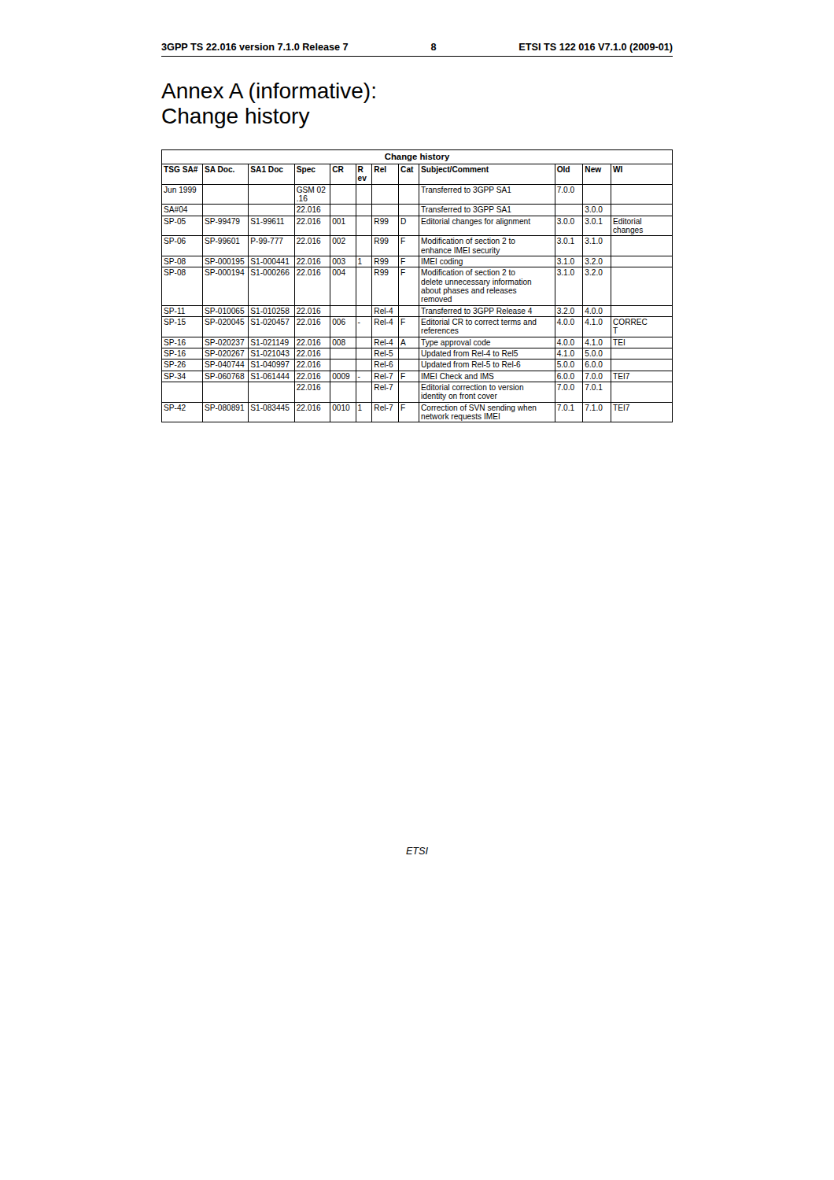3GPP TS 22.016 version 7.1.0 Release 7
8
ETSI TS 122 016 V7.1.0 (2009-01)
Annex A (informative):
Change history
| Change history |
| --- |
| TSG SA# | SA Doc. | SA1 Doc | Spec | CR | R ev | Rel | Cat | Subject/Comment | Old | New | WI |
| Jun 1999 | | | GSM 02 .16 | | | | | Transferred to 3GPP SA1 | 7.0.0 | | |
| SA#04 | | | 22.016 | | | | | Transferred to 3GPP SA1 | | 3.0.0 | |
| SP-05 | SP-99479 | S1-99611 | 22.016 | 001 | | R99 | D | Editorial changes for alignment | 3.0.0 | 3.0.1 | Editorial changes |
| SP-06 | SP-99601 | P-99-777 | 22.016 | 002 | | R99 | F | Modification of section 2 to enhance IMEI security | 3.0.1 | 3.1.0 | |
| SP-08 | SP-000195 | S1-000441 | 22.016 | 003 | 1 | R99 | F | IMEI coding | 3.1.0 | 3.2.0 | |
| SP-08 | SP-000194 | S1-000266 | 22.016 | 004 | | R99 | F | Modification of section 2 to delete unnecessary information about phases and releases removed | 3.1.0 | 3.2.0 | |
| SP-11 | SP-010065 | S1-010258 | 22.016 | | | Rel-4 | | Transferred to 3GPP Release 4 | 3.2.0 | 4.0.0 | |
| SP-15 | SP-020045 | S1-020457 | 22.016 | 006 | - | Rel-4 | F | Editorial CR to correct terms and references | 4.0.0 | 4.1.0 | CORREC T |
| SP-16 | SP-020237 | S1-021149 | 22.016 | 008 | | Rel-4 | A | Type approval code | 4.0.0 | 4.1.0 | TEI |
| SP-16 | SP-020267 | S1-021043 | 22.016 | | | Rel-5 | | Updated from Rel-4 to Rel5 | 4.1.0 | 5.0.0 | |
| SP-26 | SP-040744 | S1-040997 | 22.016 | | | Rel-6 | | Updated from Rel-5 to Rel-6 | 5.0.0 | 6.0.0 | |
| SP-34 | SP-060768 | S1-061444 | 22.016 | 0009 | - | Rel-7 | F | IMEI Check and IMS | 6.0.0 | 7.0.0 | TEI7 |
| | | | 22.016 | | | Rel-7 | | Editorial correction to version identity on front cover | 7.0.0 | 7.0.1 | |
| SP-42 | SP-080891 | S1-083445 | 22.016 | 0010 | 1 | Rel-7 | F | Correction of SVN sending when network requests IMEI | 7.0.1 | 7.1.0 | TEI7 |
ETSI